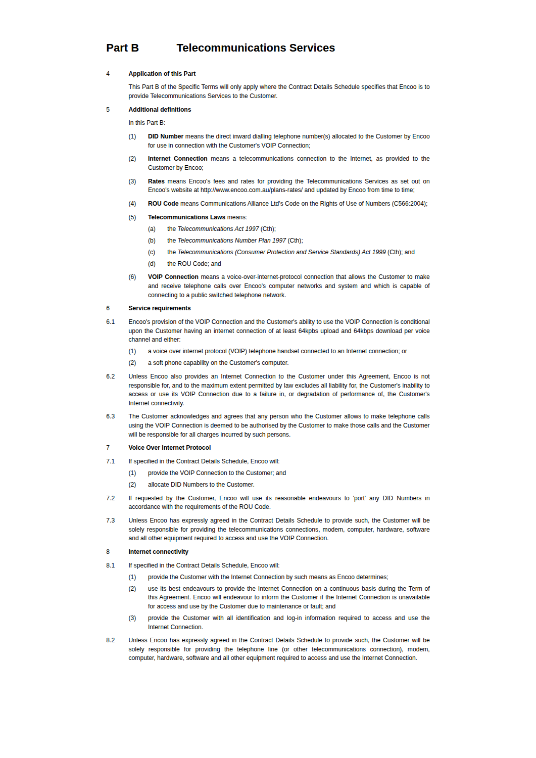Part BTelecommunications Services
4
Application of this Part
This Part B of the Specific Terms will only apply where the Contract Details Schedule specifies that Encoo is to provide Telecommunications Services to the Customer.
5
Additional definitions
In this Part B:
(1)
DID Number means the direct inward dialling telephone number(s) allocated to the Customer by Encoo for use in connection with the Customer's VOIP Connection;
(2)
Internet Connection means a telecommunications connection to the Internet, as provided to the Customer by Encoo;
(3)
Rates means Encoo's fees and rates for providing the Telecommunications Services as set out on Encoo's website at http://www.encoo.com.au/plans-rates/ and updated by Encoo from time to time;
(4)
ROU Code means Communications Alliance Ltd's Code on the Rights of Use of Numbers (C566:2004);
(5)
Telecommunications Laws means:
(a)
the Telecommunications Act 1997 (Cth);
(b)
the Telecommunications Number Plan 1997 (Cth);
(c)
the Telecommunications (Consumer Protection and Service Standards) Act 1999 (Cth); and
(d)
the ROU Code; and
(6)
VOIP Connection means a voice-over-internet-protocol connection that allows the Customer to make and receive telephone calls over Encoo's computer networks and system and which is capable of connecting to a public switched telephone network.
6
Service requirements
6.1
Encoo's provision of the VOIP Connection and the Customer's ability to use the VOIP Connection is conditional upon the Customer having an internet connection of at least 64kpbs upload and 64kbps download per voice channel and either:
(1)
a voice over internet protocol (VOIP) telephone handset connected to an Internet connection; or
(2)
a soft phone capability on the Customer's computer.
6.2
Unless Encoo also provides an Internet Connection to the Customer under this Agreement, Encoo is not responsible for, and to the maximum extent permitted by law excludes all liability for, the Customer's inability to access or use its VOIP Connection due to a failure in, or degradation of performance of, the Customer's Internet connectivity.
6.3
The Customer acknowledges and agrees that any person who the Customer allows to make telephone calls using the VOIP Connection is deemed to be authorised by the Customer to make those calls and the Customer will be responsible for all charges incurred by such persons.
7
Voice Over Internet Protocol
7.1
If specified in the Contract Details Schedule, Encoo will:
(1)
provide the VOIP Connection to the Customer; and
(2)
allocate DID Numbers to the Customer.
7.2
If requested by the Customer, Encoo will use its reasonable endeavours to 'port' any DID Numbers in accordance with the requirements of the ROU Code.
7.3
Unless Encoo has expressly agreed in the Contract Details Schedule to provide such, the Customer will be solely responsible for providing the telecommunications connections, modem, computer, hardware, software and all other equipment required to access and use the VOIP Connection.
8
Internet connectivity
8.1
If specified in the Contract Details Schedule, Encoo will:
(1)
provide the Customer with the Internet Connection by such means as Encoo determines;
(2)
use its best endeavours to provide the Internet Connection on a continuous basis during the Term of this Agreement. Encoo will endeavour to inform the Customer if the Internet Connection is unavailable for access and use by the Customer due to maintenance or fault; and
(3)
provide the Customer with all identification and log-in information required to access and use the Internet Connection.
8.2
Unless Encoo has expressly agreed in the Contract Details Schedule to provide such, the Customer will be solely responsible for providing the telephone line (or other telecommunications connection), modem, computer, hardware, software and all other equipment required to access and use the Internet Connection.